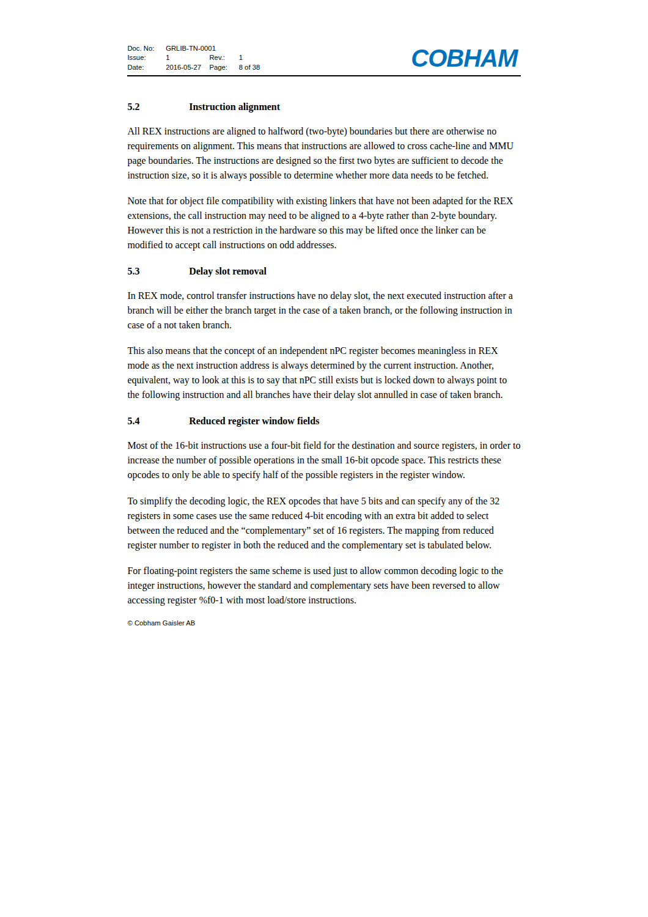| Doc. No: | GRLIB-TN-0001 |
| Issue: | 1 | Rev.: | 1 |
| Date: | 2016-05-27 | Page: | 8 of 38 |
COBHAM
5.2 Instruction alignment
All REX instructions are aligned to halfword (two-byte) boundaries but there are otherwise no requirements on alignment. This means that instructions are allowed to cross cache-line and MMU page boundaries. The instructions are designed so the first two bytes are sufficient to decode the instruction size, so it is always possible to determine whether more data needs to be fetched.
Note that for object file compatibility with existing linkers that have not been adapted for the REX extensions, the call instruction may need to be aligned to a 4-byte rather than 2-byte boundary. However this is not a restriction in the hardware so this may be lifted once the linker can be modified to accept call instructions on odd addresses.
5.3 Delay slot removal
In REX mode, control transfer instructions have no delay slot, the next executed instruction after a branch will be either the branch target in the case of a taken branch, or the following instruction in case of a not taken branch.
This also means that the concept of an independent nPC register becomes meaningless in REX mode as the next instruction address is always determined by the current instruction. Another, equivalent, way to look at this is to say that nPC still exists but is locked down to always point to the following instruction and all branches have their delay slot annulled in case of taken branch.
5.4 Reduced register window fields
Most of the 16-bit instructions use a four-bit field for the destination and source registers, in order to increase the number of possible operations in the small 16-bit opcode space. This restricts these opcodes to only be able to specify half of the possible registers in the register window.
To simplify the decoding logic, the REX opcodes that have 5 bits and can specify any of the 32 registers in some cases use the same reduced 4-bit encoding with an extra bit added to select between the reduced and the “complementary” set of 16 registers. The mapping from reduced register number to register in both the reduced and the complementary set is tabulated below.
For floating-point registers the same scheme is used just to allow common decoding logic to the integer instructions, however the standard and complementary sets have been reversed to allow accessing register %f0-1 with most load/store instructions.
© Cobham Gaisler AB